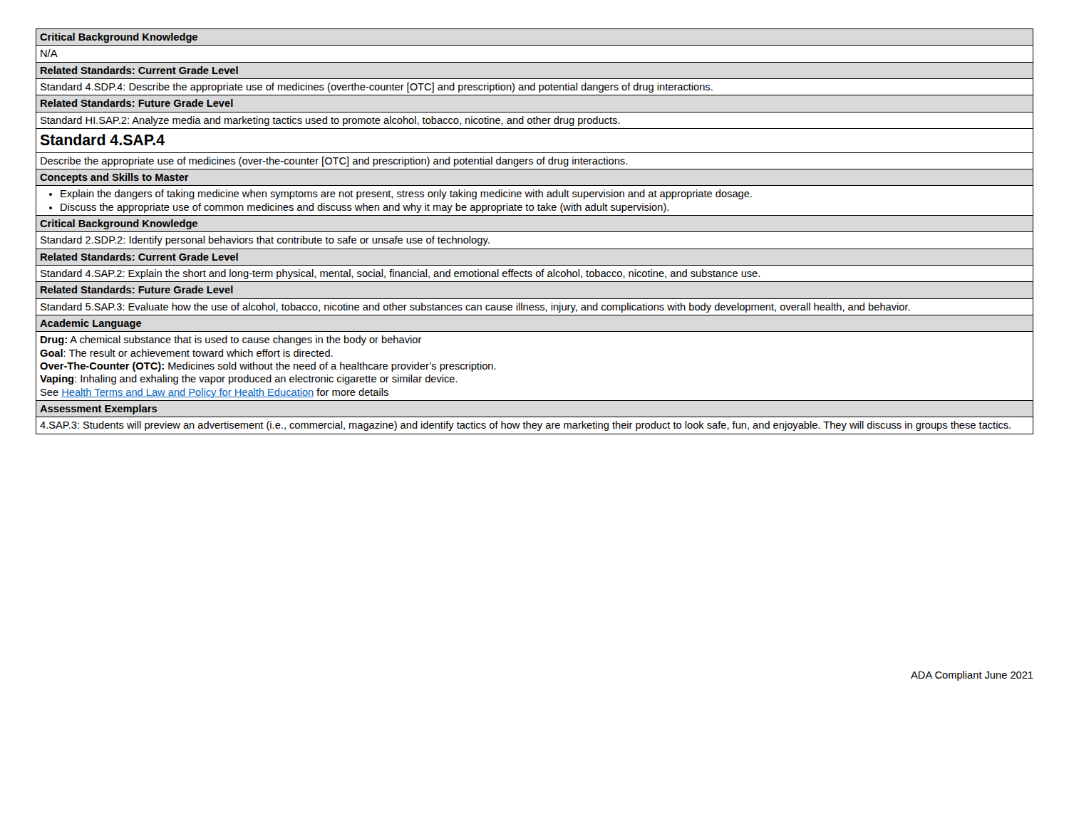| Critical Background Knowledge |
| N/A |
| Related Standards: Current Grade Level |
| Standard 4.SDP.4: Describe the appropriate use of medicines (overthe-counter [OTC] and prescription) and potential dangers of drug interactions. |
| Related Standards: Future Grade Level |
| Standard HI.SAP.2: Analyze media and marketing tactics used to promote alcohol, tobacco, nicotine, and other drug products. |
| Standard 4.SAP.4 |
| Describe the appropriate use of medicines (over-the-counter [OTC] and prescription) and potential dangers of drug interactions. |
| Concepts and Skills to Master |
| Explain the dangers of taking medicine when symptoms are not present, stress only taking medicine with adult supervision and at appropriate dosage. Discuss the appropriate use of common medicines and discuss when and why it may be appropriate to take (with adult supervision). |
| Critical Background Knowledge |
| Standard 2.SDP.2: Identify personal behaviors that contribute to safe or unsafe use of technology. |
| Related Standards: Current Grade Level |
| Standard 4.SAP.2: Explain the short and long-term physical, mental, social, financial, and emotional effects of alcohol, tobacco, nicotine, and substance use. |
| Related Standards: Future Grade Level |
| Standard 5.SAP.3: Evaluate how the use of alcohol, tobacco, nicotine and other substances can cause illness, injury, and complications with body development, overall health, and behavior. |
| Academic Language |
| Drug: A chemical substance that is used to cause changes in the body or behavior Goal : The result or achievement toward which effort is directed. Over-The-Counter (OTC): Medicines sold without the need of a healthcare provider’s prescription. Vaping : Inhaling and exhaling the vapor produced an electronic cigarette or similar device. See Health Terms and Law and Policy for Health Education for more details |
| Assessment Exemplars |
| 4.SAP.3: Students will preview an advertisement (i.e., commercial, magazine) and identify tactics of how they are marketing their product to look safe, fun, and enjoyable. They will discuss in groups these tactics. |
ADA Compliant June 2021